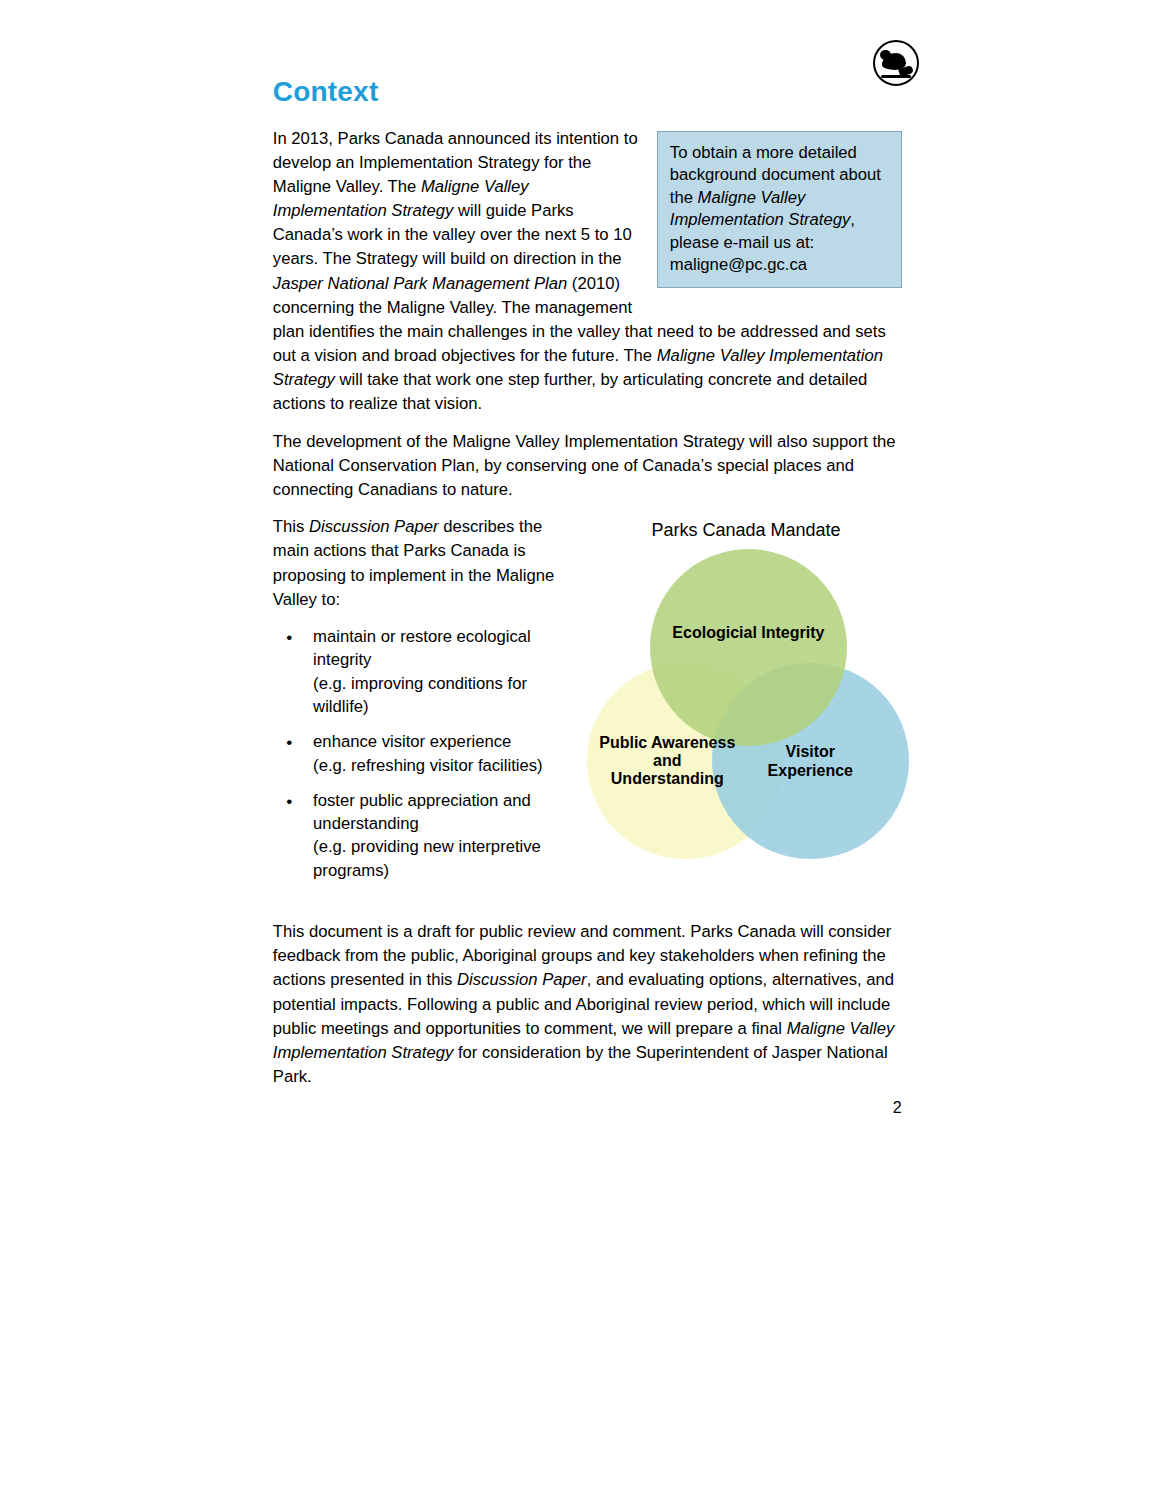Context
To obtain a more detailed background document about the Maligne Valley Implementation Strategy, please e-mail us at: maligne@pc.gc.ca
In 2013, Parks Canada announced its intention to develop an Implementation Strategy for the Maligne Valley. The Maligne Valley Implementation Strategy will guide Parks Canada’s work in the valley over the next 5 to 10 years. The Strategy will build on direction in the Jasper National Park Management Plan (2010) concerning the Maligne Valley. The management plan identifies the main challenges in the valley that need to be addressed and sets out a vision and broad objectives for the future. The Maligne Valley Implementation Strategy will take that work one step further, by articulating concrete and detailed actions to realize that vision.
The development of the Maligne Valley Implementation Strategy will also support the National Conservation Plan, by conserving one of Canada’s special places and connecting Canadians to nature.
This Discussion Paper describes the main actions that Parks Canada is proposing to implement in the Maligne Valley to:
maintain or restore ecological integrity
(e.g. improving conditions for wildlife)
enhance visitor experience
(e.g. refreshing visitor facilities)
foster public appreciation and understanding
(e.g. providing new interpretive programs)
Parks Canada Mandate
Ecologicial Integrity
Visitor
Experience
Public Awareness
and
Understanding
This document is a draft for public review and comment. Parks Canada will consider feedback from the public, Aboriginal groups and key stakeholders when refining the actions presented in this Discussion Paper, and evaluating options, alternatives, and potential impacts. Following a public and Aboriginal review period, which will include public meetings and opportunities to comment, we will prepare a final Maligne Valley Implementation Strategy for consideration by the Superintendent of Jasper National Park.
2